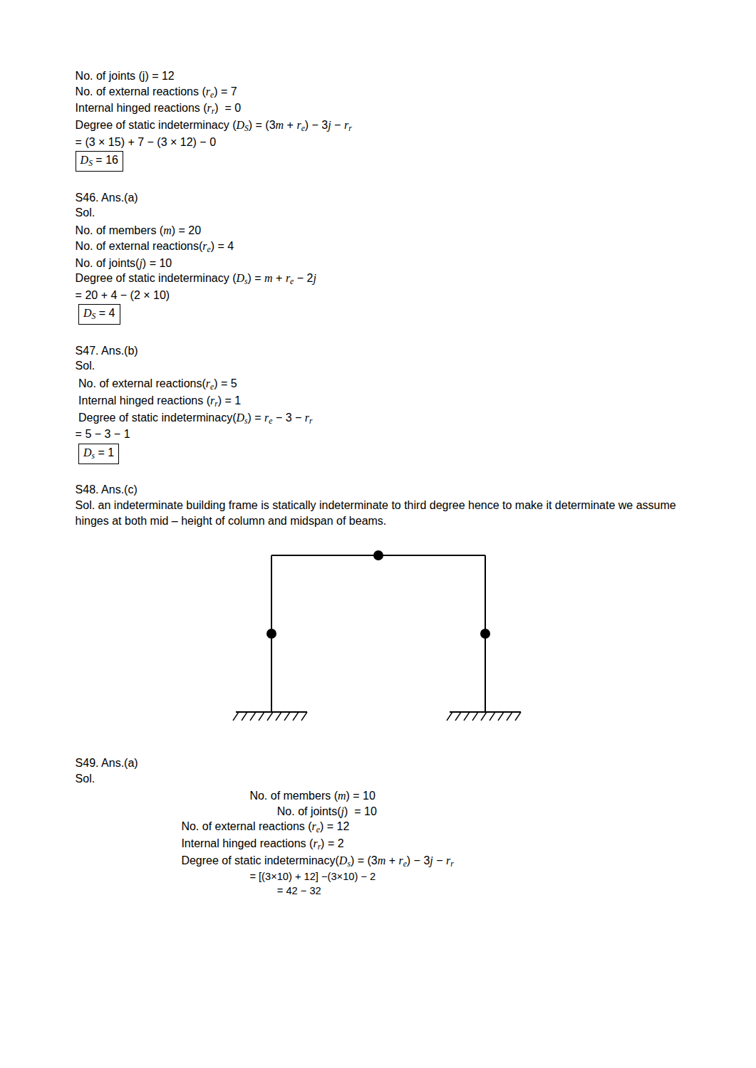No. of joints (j) = 12
No. of external reactions (re) = 7
Internal hinged reactions (rr) = 0
Degree of static indeterminacy (DS) = (3m + re) − 3j − rr
= (3 × 15) + 7 − (3 × 12) − 0
DS = 16
S46. Ans.(a)
Sol.
No. of members (m) = 20
No. of external reactions(re) = 4
No. of joints(j) = 10
Degree of static indeterminacy (Ds) = m + re − 2j
= 20 + 4 − (2 × 10)
DS = 4
S47. Ans.(b)
Sol.
No. of external reactions(re) = 5
Internal hinged reactions (rr) = 1
Degree of static indeterminacy(Ds) = re − 3 − rr
= 5 − 3 − 1
Ds = 1
S48. Ans.(c)
Sol. an indeterminate building frame is statically indeterminate to third degree hence to make it determinate we assume hinges at both mid – height of column and midspan of beams.
S49. Ans.(a)
Sol.
No. of members (m) = 10
No. of joints(j) = 10
No. of external reactions (re) = 12
Internal hinged reactions (rr) = 2
Degree of static indeterminacy(Ds) = (3m + re) − 3j − rr
= [(3×10) + 12] −(3×10) − 2
= 42 − 32